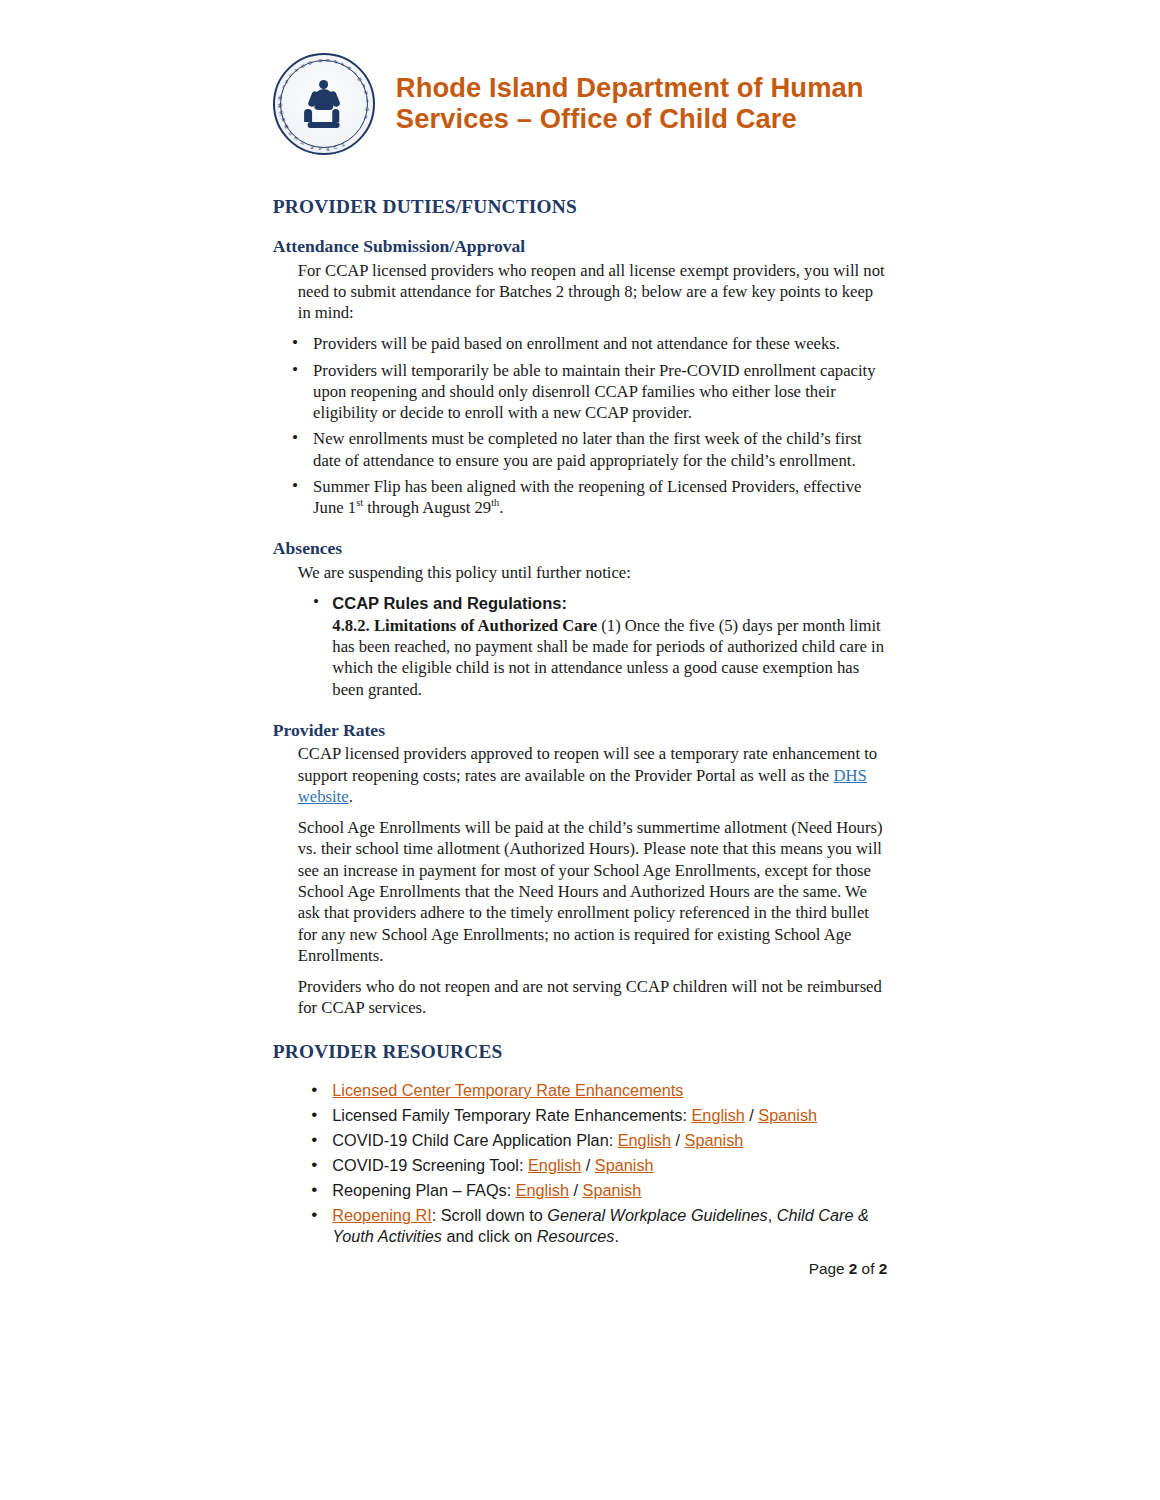R H O D E I S L A N D D E P A R T M E N T O F H U M A N S E R V I C E S
Rhode Island Department of Human Services – Office of Child Care
PROVIDER DUTIES/FUNCTIONS
Attendance Submission/Approval
For CCAP licensed providers who reopen and all license exempt providers, you will not need to submit attendance for Batches 2 through 8; below are a few key points to keep in mind:
Providers will be paid based on enrollment and not attendance for these weeks.
Providers will temporarily be able to maintain their Pre-COVID enrollment capacity upon reopening and should only disenroll CCAP families who either lose their eligibility or decide to enroll with a new CCAP provider.
New enrollments must be completed no later than the first week of the child’s first date of attendance to ensure you are paid appropriately for the child’s enrollment.
Summer Flip has been aligned with the reopening of Licensed Providers, effective June 1st through August 29th.
Absences
We are suspending this policy until further notice:
CCAP Rules and Regulations:
4.8.2. Limitations of Authorized Care (1) Once the five (5) days per month limit has been reached, no payment shall be made for periods of authorized child care in which the eligible child is not in attendance unless a good cause exemption has been granted.
Provider Rates
CCAP licensed providers approved to reopen will see a temporary rate enhancement to support reopening costs; rates are available on the Provider Portal as well as the DHS website.
School Age Enrollments will be paid at the child’s summertime allotment (Need Hours) vs. their school time allotment (Authorized Hours). Please note that this means you will see an increase in payment for most of your School Age Enrollments, except for those School Age Enrollments that the Need Hours and Authorized Hours are the same. We ask that providers adhere to the timely enrollment policy referenced in the third bullet for any new School Age Enrollments; no action is required for existing School Age Enrollments.
Providers who do not reopen and are not serving CCAP children will not be reimbursed for CCAP services.
PROVIDER RESOURCES
Licensed Center Temporary Rate Enhancements
Licensed Family Temporary Rate Enhancements: English / Spanish
COVID-19 Child Care Application Plan: English / Spanish
COVID-19 Screening Tool: English / Spanish
Reopening Plan – FAQs: English / Spanish
Reopening RI: Scroll down to General Workplace Guidelines, Child Care & Youth Activities and click on Resources.
Page 2 of 2